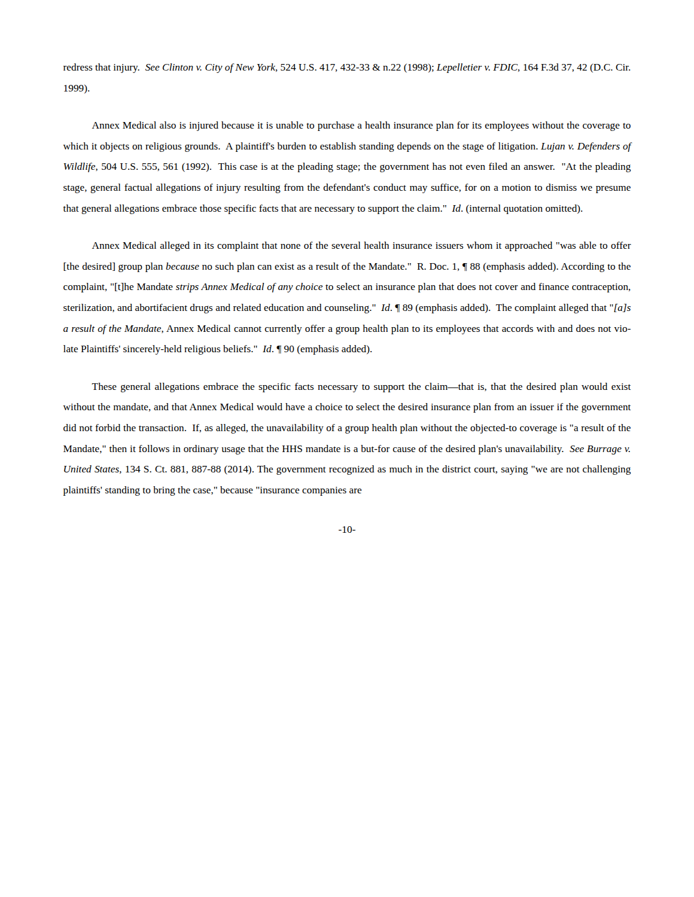redress that injury. See Clinton v. City of New York, 524 U.S. 417, 432-33 & n.22 (1998); Lepelletier v. FDIC, 164 F.3d 37, 42 (D.C. Cir. 1999).
Annex Medical also is injured because it is unable to purchase a health insurance plan for its employees without the coverage to which it objects on religious grounds. A plaintiff's burden to establish standing depends on the stage of litigation. Lujan v. Defenders of Wildlife, 504 U.S. 555, 561 (1992). This case is at the pleading stage; the government has not even filed an answer. "At the pleading stage, general factual allegations of injury resulting from the defendant's conduct may suffice, for on a motion to dismiss we presume that general allegations embrace those specific facts that are necessary to support the claim." Id. (internal quotation omitted).
Annex Medical alleged in its complaint that none of the several health insurance issuers whom it approached "was able to offer [the desired] group plan because no such plan can exist as a result of the Mandate." R. Doc. 1, ¶ 88 (emphasis added). According to the complaint, "[t]he Mandate strips Annex Medical of any choice to select an insurance plan that does not cover and finance contraception, sterilization, and abortifacient drugs and related education and counseling." Id. ¶ 89 (emphasis added). The complaint alleged that "[a]s a result of the Mandate, Annex Medical cannot currently offer a group health plan to its employees that accords with and does not violate Plaintiffs' sincerely-held religious beliefs." Id. ¶ 90 (emphasis added).
These general allegations embrace the specific facts necessary to support the claim—that is, that the desired plan would exist without the mandate, and that Annex Medical would have a choice to select the desired insurance plan from an issuer if the government did not forbid the transaction. If, as alleged, the unavailability of a group health plan without the objected-to coverage is "a result of the Mandate," then it follows in ordinary usage that the HHS mandate is a but-for cause of the desired plan's unavailability. See Burrage v. United States, 134 S. Ct. 881, 887-88 (2014). The government recognized as much in the district court, saying "we are not challenging plaintiffs' standing to bring the case," because "insurance companies are
-10-